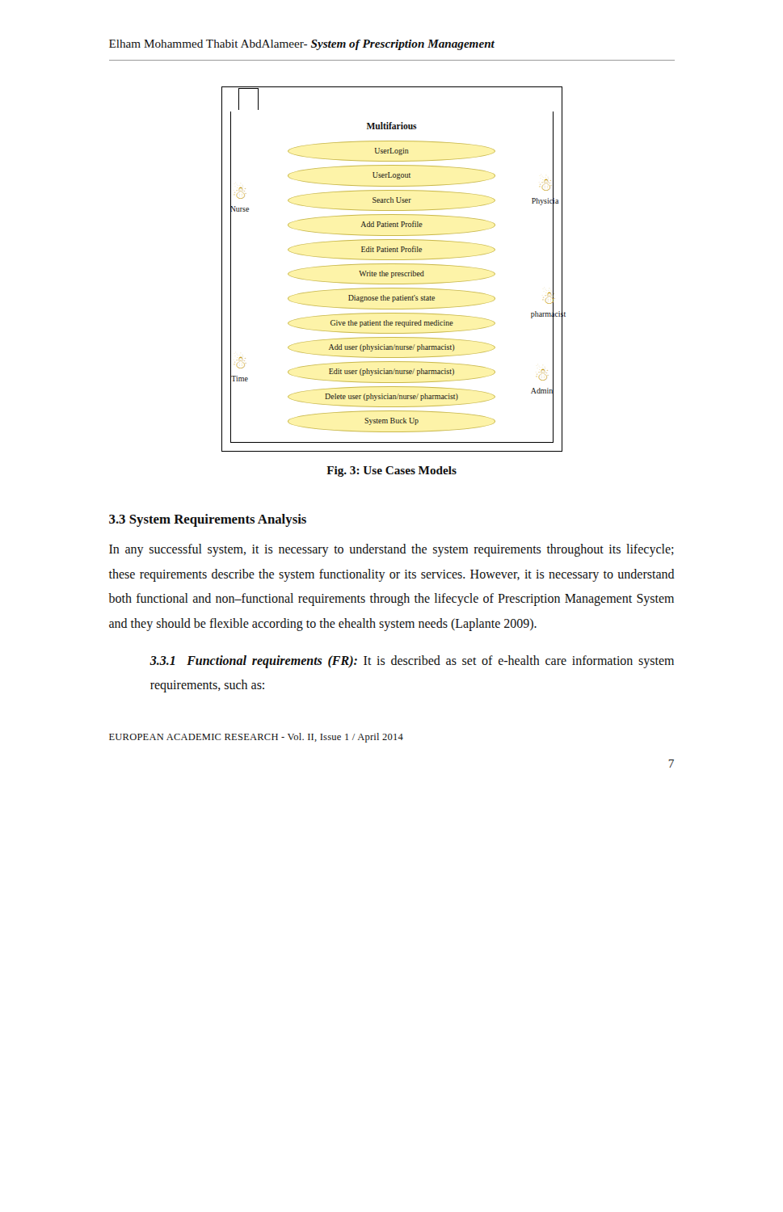Elham Mohammed Thabit AbdAlameer- System of Prescription Management
Multifarious
UserLogin
UserLogout
Search User
Add Patient Profile
Edit Patient Profile
Write the prescribed
Diagnose the patient's state
Give the patient the required medicine
Add user (physician/nurse/ pharmacist)
Edit user (physician/nurse/ pharmacist)
Delete user (physician/nurse/ pharmacist)
System Buck Up
☃
Nurse
☃
Time
☃
Physicia
☃
pharmacist
☃
Admin
Fig. 3: Use Cases Models
3.3 System Requirements Analysis
In any successful system, it is necessary to understand the system requirements throughout its lifecycle; these requirements describe the system functionality or its services. However, it is necessary to understand both functional and non–functional requirements through the lifecycle of Prescription Management System and they should be flexible according to the ehealth system needs (Laplante 2009).
3.3.1 Functional requirements (FR): It is described as set of e-health care information system requirements, such as:
EUROPEAN ACADEMIC RESEARCH - Vol. II, Issue 1 / April 2014
7